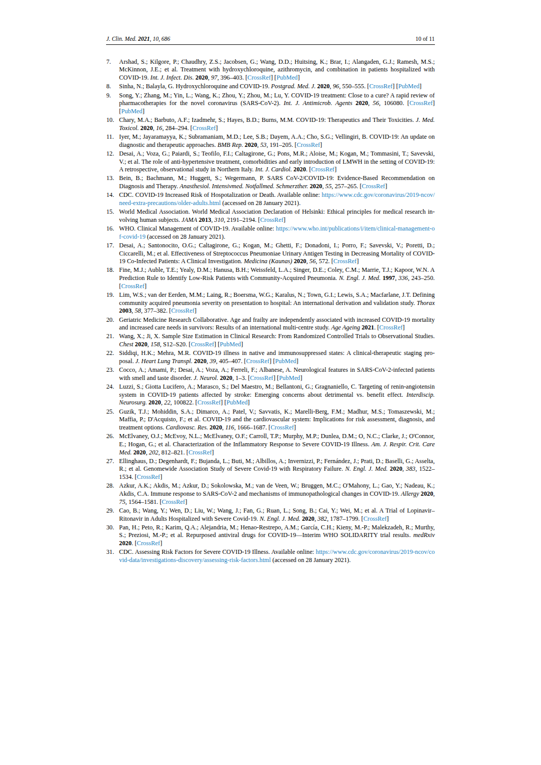J. Clin. Med. 2021, 10, 686
10 of 11
Arshad, S.; Kilgore, P.; Chaudhry, Z.S.; Jacobsen, G.; Wang, D.D.; Huitsing, K.; Brar, I.; Alangaden, G.J.; Ramesh, M.S.; McKinnon, J.E.; et al. Treatment with hydroxychloroquine, azithromycin, and combination in patients hospitalized with COVID-19. Int. J. Infect. Dis. 2020, 97, 396–403. [CrossRef] [PubMed]
Sinha, N.; Balayla, G. Hydroxychloroquine and COVID-19. Postgrad. Med. J. 2020, 96, 550–555. [CrossRef] [PubMed]
Song, Y.; Zhang, M.; Yin, L.; Wang, K.; Zhou, Y.; Zhou, M.; Lu, Y. COVID-19 treatment: Close to a cure? A rapid review of pharmacotherapies for the novel coronavirus (SARS-CoV-2). Int. J. Antimicrob. Agents 2020, 56, 106080. [CrossRef] [PubMed]
Chary, M.A.; Barbuto, A.F.; Izadmehr, S.; Hayes, B.D.; Burns, M.M. COVID-19: Therapeutics and Their Toxicities. J. Med. Toxicol. 2020, 16, 284–294. [CrossRef]
Iyer, M.; Jayaramayya, K.; Subramaniam, M.D.; Lee, S.B.; Dayem, A.A.; Cho, S.G.; Vellingiri, B. COVID-19: An update on diagnostic and therapeutic approaches. BMB Rep. 2020, 53, 191–205. [CrossRef]
Desai, A.; Voza, G.; Paiardi, S.; Teofilo, F.I.; Caltagirone, G.; Pons, M.R.; Aloise, M.; Kogan, M.; Tommasini, T.; Savevski, V.; et al. The role of anti-hypertensive treatment, comorbidities and early introduction of LMWH in the setting of COVID-19: A retrospective, observational study in Northern Italy. Int. J. Cardiol. 2020. [CrossRef]
Bein, B.; Bachmann, M.; Huggett, S.; Wegermann, P. SARS CoV-2/COVID-19: Evidence-Based Recommendation on Diagnosis and Therapy. Anasthesiol. Intensivmed. Notfallmed. Schmerzther. 2020, 55, 257–265. [CrossRef]
CDC. COVID-19 Increased Risk of Hospotalization or Death. Available online: https://www.cdc.gov/coronavirus/2019-ncov/need-extra-precautions/older-adults.html (accessed on 28 January 2021).
World Medical Association. World Medical Association Declaration of Helsinki: Ethical principles for medical research involving human subjects. JAMA 2013, 310, 2191–2194. [CrossRef]
WHO. Clinical Management of COVID-19. Available online: https://www.who.int/publications/i/item/clinical-management-of-covid-19 (accessed on 28 January 2021).
Desai, A.; Santonocito, O.G.; Caltagirone, G.; Kogan, M.; Ghetti, F.; Donadoni, I.; Porro, F.; Savevski, V.; Poretti, D.; Ciccarelli, M.; et al. Effectiveness of Streptococcus Pneumoniae Urinary Antigen Testing in Decreasing Mortality of COVID-19 Co-Infected Patients: A Clinical Investigation. Medicina (Kaunas) 2020, 56, 572. [CrossRef]
Fine, M.J.; Auble, T.E.; Yealy, D.M.; Hanusa, B.H.; Weissfeld, L.A.; Singer, D.E.; Coley, C.M.; Marrie, T.J.; Kapoor, W.N. A Prediction Rule to Identify Low-Risk Patients with Community-Acquired Pneumonia. N. Engl. J. Med. 1997, 336, 243–250. [CrossRef]
Lim, W.S.; van der Eerden, M.M.; Laing, R.; Boersma, W.G.; Karalus, N.; Town, G.I.; Lewis, S.A.; Macfarlane, J.T. Defining community acquired pneumonia severity on presentation to hospital: An international derivation and validation study. Thorax 2003, 58, 377–382. [CrossRef]
Geriatric Medicine Research Collaborative. Age and frailty are independently associated with increased COVID-19 mortality and increased care needs in survivors: Results of an international multi-centre study. Age Ageing 2021. [CrossRef]
Wang, X.; Ji, X. Sample Size Estimation in Clinical Research: From Randomized Controlled Trials to Observational Studies. Chest 2020, 158, S12–S20. [CrossRef] [PubMed]
Siddiqi, H.K.; Mehra, M.R. COVID-19 illness in native and immunosuppressed states: A clinical-therapeutic staging proposal. J. Heart Lung Transpl. 2020, 39, 405–407. [CrossRef] [PubMed]
Cocco, A.; Amami, P.; Desai, A.; Voza, A.; Ferreli, F.; Albanese, A. Neurological features in SARS-CoV-2-infected patients with smell and taste disorder. J. Neurol. 2020, 1–3. [CrossRef] [PubMed]
Luzzi, S.; Giotta Lucifero, A.; Marasco, S.; Del Maestro, M.; Bellantoni, G.; Gragnaniello, C. Targeting of renin-angiotensin system in COVID-19 patients affected by stroke: Emerging concerns about detrimental vs. benefit effect. Interdiscip. Neurosurg. 2020, 22, 100822. [CrossRef] [PubMed]
Guzik, T.J.; Mohiddin, S.A.; Dimarco, A.; Patel, V.; Savvatis, K.; Marelli-Berg, F.M.; Madhur, M.S.; Tomaszewski, M.; Maffia, P.; D'Acquisto, F.; et al. COVID-19 and the cardiovascular system: Implications for risk assessment, diagnosis, and treatment options. Cardiovasc. Res. 2020, 116, 1666–1687. [CrossRef]
McElvaney, O.J.; McEvoy, N.L.; McElvaney, O.F.; Carroll, T.P.; Murphy, M.P.; Dunlea, D.M.; O, N.C.; Clarke, J.; O'Connor, E.; Hogan, G.; et al. Characterization of the Inflammatory Response to Severe COVID-19 Illness. Am. J. Respir. Crit. Care Med. 2020, 202, 812–821. [CrossRef]
Ellinghaus, D.; Degenhardt, F.; Bujanda, L.; Buti, M.; Albillos, A.; Invernizzi, P.; Fernández, J.; Prati, D.; Baselli, G.; Asselta, R.; et al. Genomewide Association Study of Severe Covid-19 with Respiratory Failure. N. Engl. J. Med. 2020, 383, 1522–1534. [CrossRef]
Azkur, A.K.; Akdis, M.; Azkur, D.; Sokolowska, M.; van de Veen, W.; Bruggen, M.C.; O'Mahony, L.; Gao, Y.; Nadeau, K.; Akdis, C.A. Immune response to SARS-CoV-2 and mechanisms of immunopathological changes in COVID-19. Allergy 2020, 75, 1564–1581. [CrossRef]
Cao, B.; Wang, Y.; Wen, D.; Liu, W.; Wang, J.; Fan, G.; Ruan, L.; Song, B.; Cai, Y.; Wei, M.; et al. A Trial of Lopinavir–Ritonavir in Adults Hospitalized with Severe Covid-19. N. Engl. J. Med. 2020, 382, 1787–1799. [CrossRef]
Pan, H.; Peto, R.; Karim, Q.A.; Alejandria, M.; Henao-Restrepo, A.M.; García, C.H.; Kieny, M.-P.; Malekzadeh, R.; Murthy, S.; Preziosi, M.-P.; et al. Repurposed antiviral drugs for COVID-19—Interim WHO SOLIDARITY trial results. medRxiv 2020. [CrossRef]
CDC. Assessing Risk Factors for Severe COVID-19 Illness. Available online: https://www.cdc.gov/coronavirus/2019-ncov/covid-data/investigations-discovery/assessing-risk-factors.html (accessed on 28 January 2021).